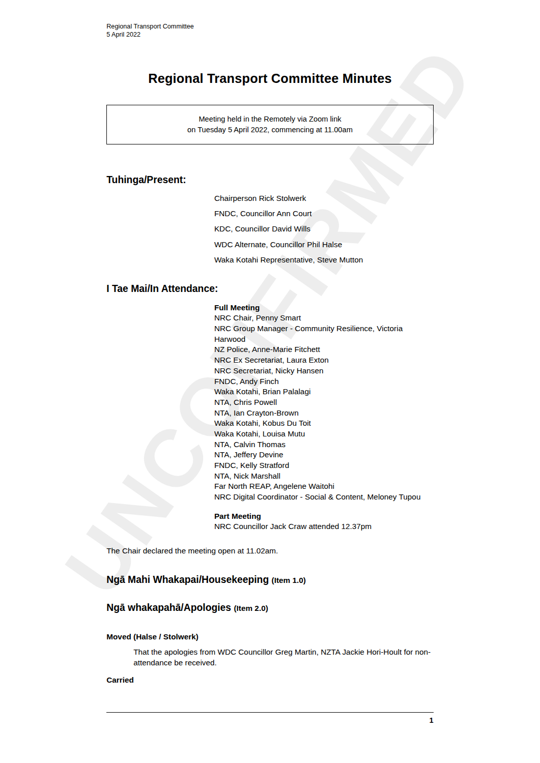UNCONFIRMED
Regional Transport Committee
5 April 2022
Regional Transport Committee Minutes
Meeting held in the Remotely via Zoom link
on Tuesday 5 April 2022, commencing at 11.00am
Tuhinga/Present:
Chairperson Rick Stolwerk
FNDC, Councillor Ann Court
KDC, Councillor David Wills
WDC Alternate, Councillor Phil Halse
Waka Kotahi Representative, Steve Mutton
I Tae Mai/In Attendance:
Full Meeting
NRC Chair, Penny Smart
NRC Group Manager - Community Resilience, Victoria Harwood
NZ Police, Anne-Marie Fitchett
NRC Ex Secretariat, Laura Exton
NRC Secretariat, Nicky Hansen
FNDC, Andy Finch
Waka Kotahi, Brian Palalagi
NTA, Chris Powell
NTA, Ian Crayton-Brown
Waka Kotahi, Kobus Du Toit
Waka Kotahi, Louisa Mutu
NTA, Calvin Thomas
NTA, Jeffery Devine
FNDC, Kelly Stratford
NTA, Nick Marshall
Far North REAP, Angelene Waitohi
NRC Digital Coordinator - Social & Content, Meloney Tupou
Part Meeting
NRC Councillor Jack Craw attended 12.37pm
The Chair declared the meeting open at 11.02am.
Ngā Mahi Whakapai/Housekeeping (Item 1.0)
Ngā whakapahā/Apologies (Item 2.0)
Moved (Halse / Stolwerk)
That the apologies from WDC Councillor Greg Martin, NZTA Jackie Hori-Hoult for non-attendance be received.
Carried
1